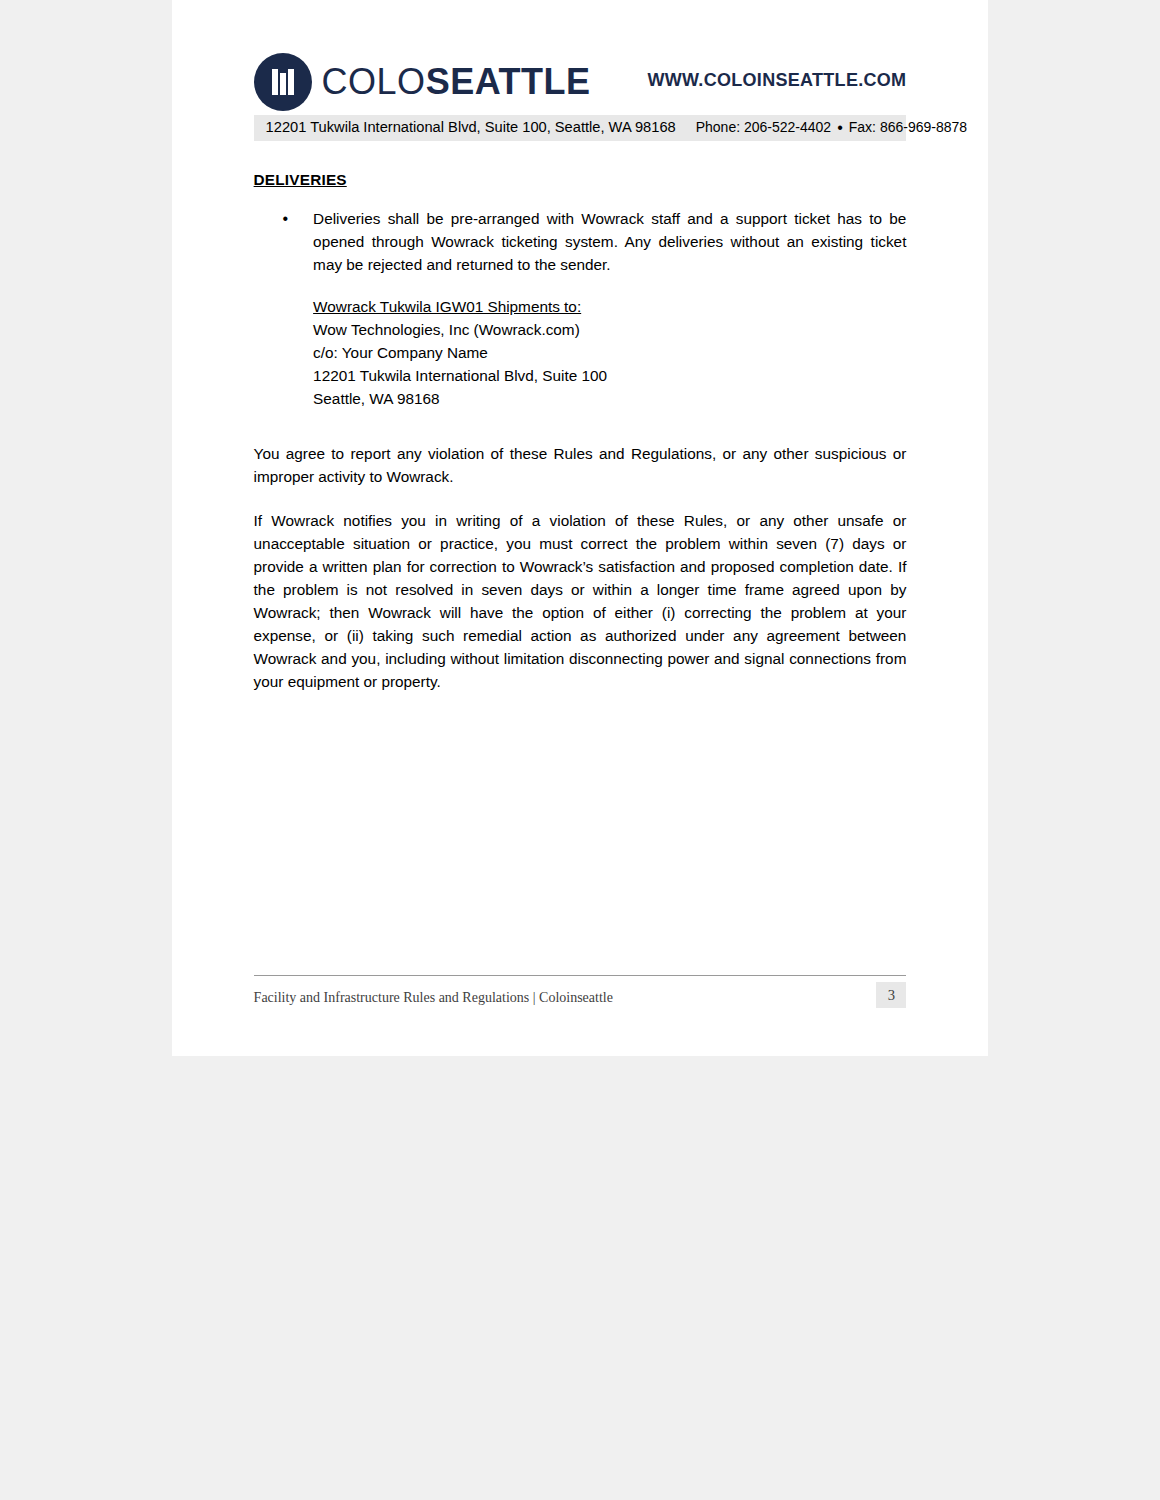COLO SEATTLE
WWW.COLOINSEATTLE.COM
12201 Tukwila International Blvd, Suite 100, Seattle, WA 98168
Phone: 206-522-4402•Fax: 866-969-8878
DELIVERIES
Deliveries shall be pre-arranged with Wowrack staff and a support ticket has to be opened through Wowrack ticketing system. Any deliveries without an existing ticket may be rejected and returned to the sender.
Wowrack Tukwila IGW01 Shipments to:
Wow Technologies, Inc (Wowrack.com)
c/o: Your Company Name
12201 Tukwila International Blvd, Suite 100
Seattle, WA 98168
You agree to report any violation of these Rules and Regulations, or any other suspicious or improper activity to Wowrack.
If Wowrack notifies you in writing of a violation of these Rules, or any other unsafe or unacceptable situation or practice, you must correct the problem within seven (7) days or provide a written plan for correction to Wowrack’s satisfaction and proposed completion date. If the problem is not resolved in seven days or within a longer time frame agreed upon by Wowrack; then Wowrack will have the option of either (i) correcting the problem at your expense, or (ii) taking such remedial action as authorized under any agreement between Wowrack and you, including without limitation disconnecting power and signal connections from your equipment or property.
Facility and Infrastructure Rules and Regulations | Coloinseattle
3